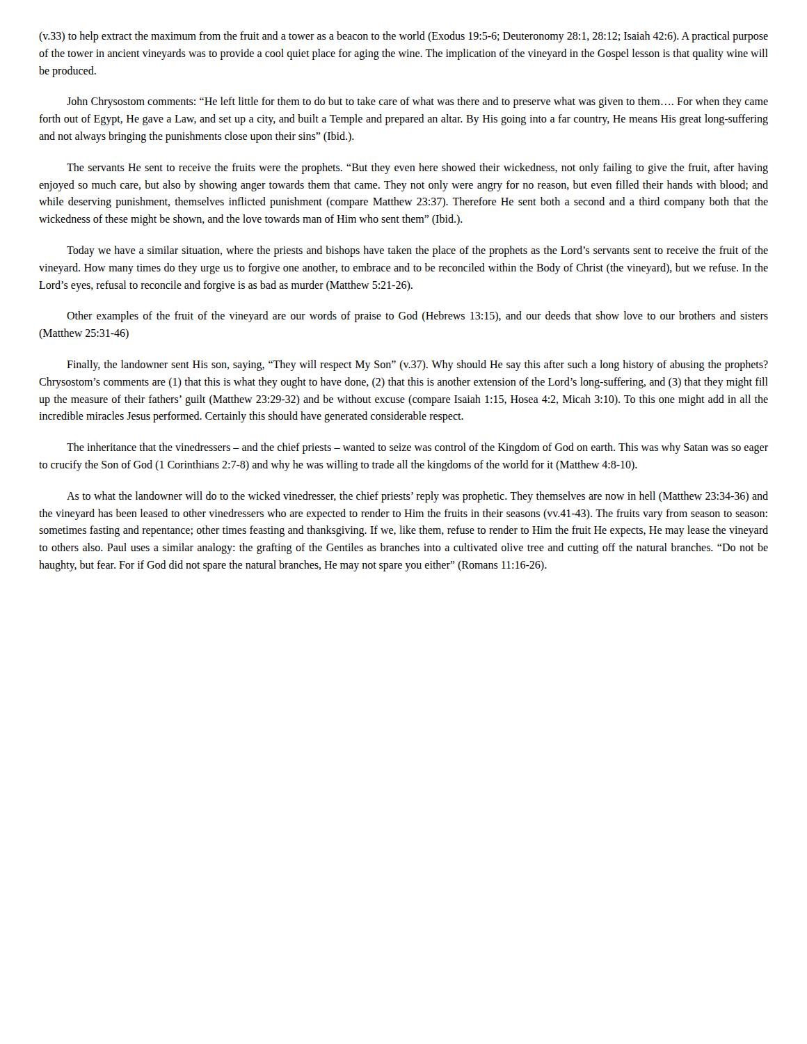(v.33) to help extract the maximum from the fruit and a tower as a beacon to the world (Exodus 19:5-6; Deuteronomy 28:1, 28:12; Isaiah 42:6). A practical purpose of the tower in ancient vineyards was to provide a cool quiet place for aging the wine. The implication of the vineyard in the Gospel lesson is that quality wine will be produced.
John Chrysostom comments: “He left little for them to do but to take care of what was there and to preserve what was given to them…. For when they came forth out of Egypt, He gave a Law, and set up a city, and built a Temple and prepared an altar. By His going into a far country, He means His great long-suffering and not always bringing the punishments close upon their sins” (Ibid.).
The servants He sent to receive the fruits were the prophets. “But they even here showed their wickedness, not only failing to give the fruit, after having enjoyed so much care, but also by showing anger towards them that came. They not only were angry for no reason, but even filled their hands with blood; and while deserving punishment, themselves inflicted punishment (compare Matthew 23:37). Therefore He sent both a second and a third company both that the wickedness of these might be shown, and the love towards man of Him who sent them” (Ibid.).
Today we have a similar situation, where the priests and bishops have taken the place of the prophets as the Lord’s servants sent to receive the fruit of the vineyard. How many times do they urge us to forgive one another, to embrace and to be reconciled within the Body of Christ (the vineyard), but we refuse. In the Lord’s eyes, refusal to reconcile and forgive is as bad as murder (Matthew 5:21-26).
Other examples of the fruit of the vineyard are our words of praise to God (Hebrews 13:15), and our deeds that show love to our brothers and sisters (Matthew 25:31-46)
Finally, the landowner sent His son, saying, “They will respect My Son” (v.37). Why should He say this after such a long history of abusing the prophets? Chrysostom’s comments are (1) that this is what they ought to have done, (2) that this is another extension of the Lord’s long-suffering, and (3) that they might fill up the measure of their fathers’ guilt (Matthew 23:29-32) and be without excuse (compare Isaiah 1:15, Hosea 4:2, Micah 3:10). To this one might add in all the incredible miracles Jesus performed. Certainly this should have generated considerable respect.
The inheritance that the vinedressers – and the chief priests – wanted to seize was control of the Kingdom of God on earth. This was why Satan was so eager to crucify the Son of God (1 Corinthians 2:7-8) and why he was willing to trade all the kingdoms of the world for it (Matthew 4:8-10).
As to what the landowner will do to the wicked vinedresser, the chief priests’ reply was prophetic. They themselves are now in hell (Matthew 23:34-36) and the vineyard has been leased to other vinedressers who are expected to render to Him the fruits in their seasons (vv.41-43). The fruits vary from season to season: sometimes fasting and repentance; other times feasting and thanksgiving. If we, like them, refuse to render to Him the fruit He expects, He may lease the vineyard to others also. Paul uses a similar analogy: the grafting of the Gentiles as branches into a cultivated olive tree and cutting off the natural branches. “Do not be haughty, but fear. For if God did not spare the natural branches, He may not spare you either” (Romans 11:16-26).